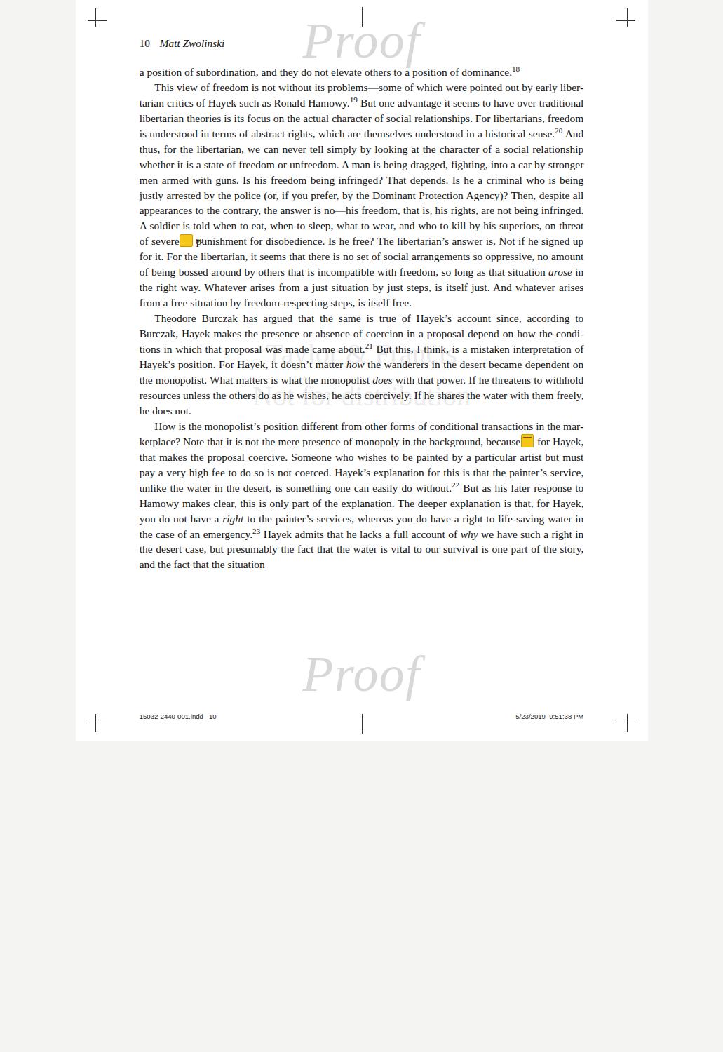Proof
Proof
Taylor & Francis
Not for distribution
10 Matt Zwolinski
a position of subordination, and they do not elevate others to a position of dominance.18
This view of freedom is not without its problems—some of which were pointed out by early libertarian critics of Hayek such as Ronald Hamowy.19 But one advantage it seems to have over traditional libertarian theories is its focus on the actual character of social relationships. For libertarians, freedom is understood in terms of abstract rights, which are themselves understood in a historical sense.20 And thus, for the libertarian, we can never tell simply by looking at the character of a social relationship whether it is a state of freedom or unfreedom. A man is being dragged, fighting, into a car by stronger men armed with guns. Is his freedom being infringed? That depends. Is he a criminal who is being justly arrested by the police (or, if you prefer, by the Dominant Protection Agency)? Then, despite all appearances to the contrary, the answer is no—his freedom, that is, his rights, are not being infringed. A soldier is told when to eat, when to sleep, what to wear, and who to kill by his superiors, on threat of severe punishment for disobedience. Is he free? The libertarian’s answer is, Not if he signed up for it. For the libertarian, it seems that there is no set of social arrangements so oppressive, no amount of being bossed around by others that is incompatible with freedom, so long as that situation arose in the right way. Whatever arises from a just situation by just steps, is itself just. And whatever arises from a free situation by freedom-respecting steps, is itself free.
Theodore Burczak has argued that the same is true of Hayek’s account since, according to Burczak, Hayek makes the presence or absence of coercion in a proposal depend on how the conditions in which that proposal was made came about.21 But this, I think, is a mistaken interpretation of Hayek’s position. For Hayek, it doesn’t matter how the wanderers in the desert became dependent on the monopolist. What matters is what the monopolist does with that power. If he threatens to withhold resources unless the others do as he wishes, he acts coercively. If he shares the water with them freely, he does not.
How is the monopolist’s position different from other forms of conditional transactions in the marketplace? Note that it is not the mere presence of monopoly in the background, because for Hayek, that makes the proposal coercive. Someone who wishes to be painted by a particular artist but must pay a very high fee to do so is not coerced. Hayek’s explanation for this is that the painter’s service, unlike the water in the desert, is something one can easily do without.22 But as his later response to Hamowy makes clear, this is only part of the explanation. The deeper explanation is that, for Hayek, you do not have a right to the painter’s services, whereas you do have a right to life-saving water in the case of an emergency.23 Hayek admits that he lacks a full account of why we have such a right in the desert case, but presumably the fact that the water is vital to our survival is one part of the story, and the fact that the situation
15032-2440-001.indd 10 5/23/2019 9:51:38 PM